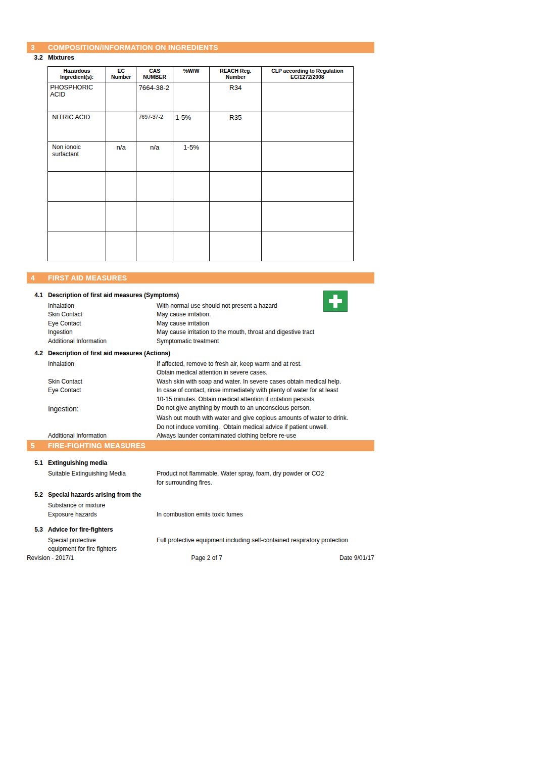3 COMPOSITION/INFORMATION ON INGREDIENTS
3.2 Mixtures
| Hazardous Ingredient(s): | EC Number | CAS NUMBER | %W/W | REACH Reg. Number | CLP according to Regulation EC/1272/2008 |
| --- | --- | --- | --- | --- | --- |
| PHOSPHORIC ACID | | 7664-38-2 | | R34 | |
| NITRIC ACID | | 7697-37-2 | 1-5% | R35 | |
| Non ionoic surfactant | n/a | n/a | 1-5% | | |
4 FIRST AID MEASURES
4.1 Description of first aid measures (Symptoms)
Inhalation With normal use should not present a hazard
Skin Contact May cause irritation.
Eye Contact May cause irritation
Ingestion May cause irritation to the mouth, throat and digestive tract
Additional Information Symptomatic treatment
4.2 Description of first aid measures (Actions)
Inhalation If affected, remove to fresh air, keep warm and at rest.
Obtain medical attention in severe cases.
Skin Contact Wash skin with soap and water. In severe cases obtain medical help.
Eye Contact In case of contact, rinse immediately with plenty of water for at least
10-15 minutes. Obtain medical attention if irritation persists
Ingestion: Do not give anything by mouth to an unconscious person.
Wash out mouth with water and give copious amounts of water to drink.
Do not induce vomiting. Obtain medical advice if patient unwell.
Additional Information Always launder contaminated clothing before re-use
5 FIRE-FIGHTING MEASURES
5.1 Extinguishing media
Suitable Extinguishing Media Product not flammable. Water spray, foam, dry powder or CO2
for surrounding fires.
5.2 Special hazards arising from the
Substance or mixture
Exposure hazards In combustion emits toxic fumes
5.3 Advice for fire-fighters
Special protective Full protective equipment including self-contained respiratory protection
equipment for fire fighters
Revision - 2017/1 Page 2 of 7 Date 9/01/17